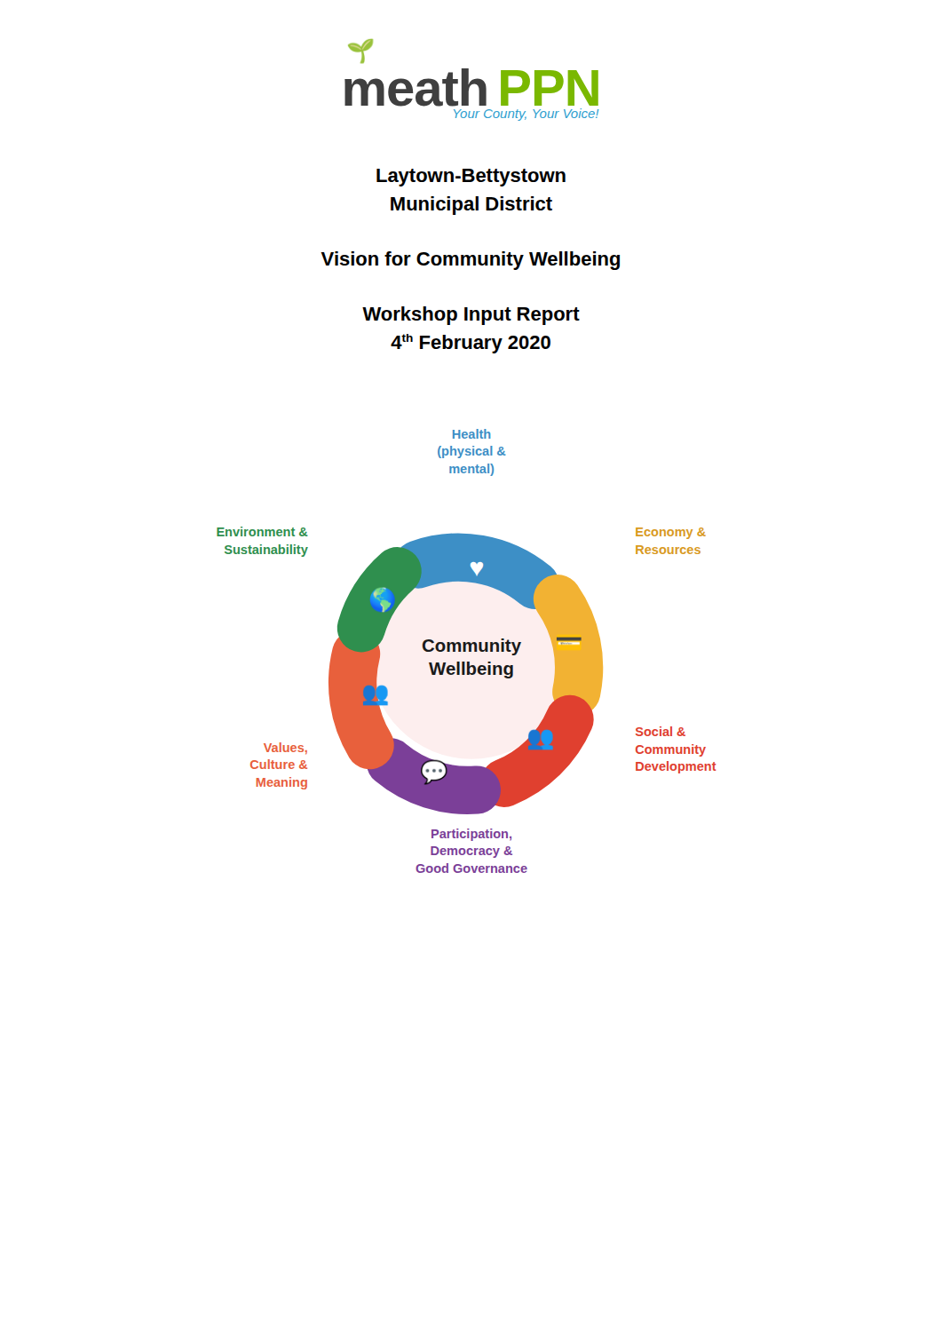🌱 meathPPN Your County, Your Voice!
Laytown-Bettystown
Municipal District
Vision for Community Wellbeing
Workshop Input Report
4th February 2020
♥ 💳 👥 💬 👥 🌎 Community Wellbeing Health (physical & mental) Economy & Resources Social & Community Development Participation, Democracy & Good Governance Values, Culture & Meaning Environment & Sustainability